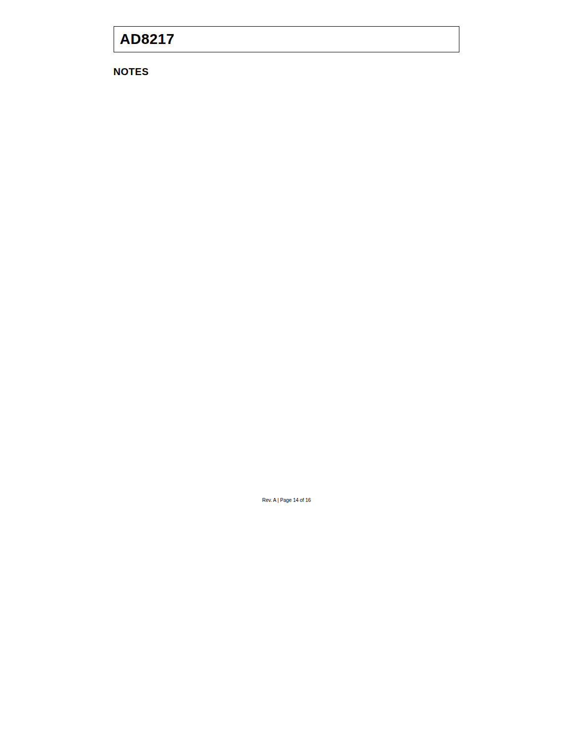AD8217
NOTES
Rev. A | Page 14 of 16